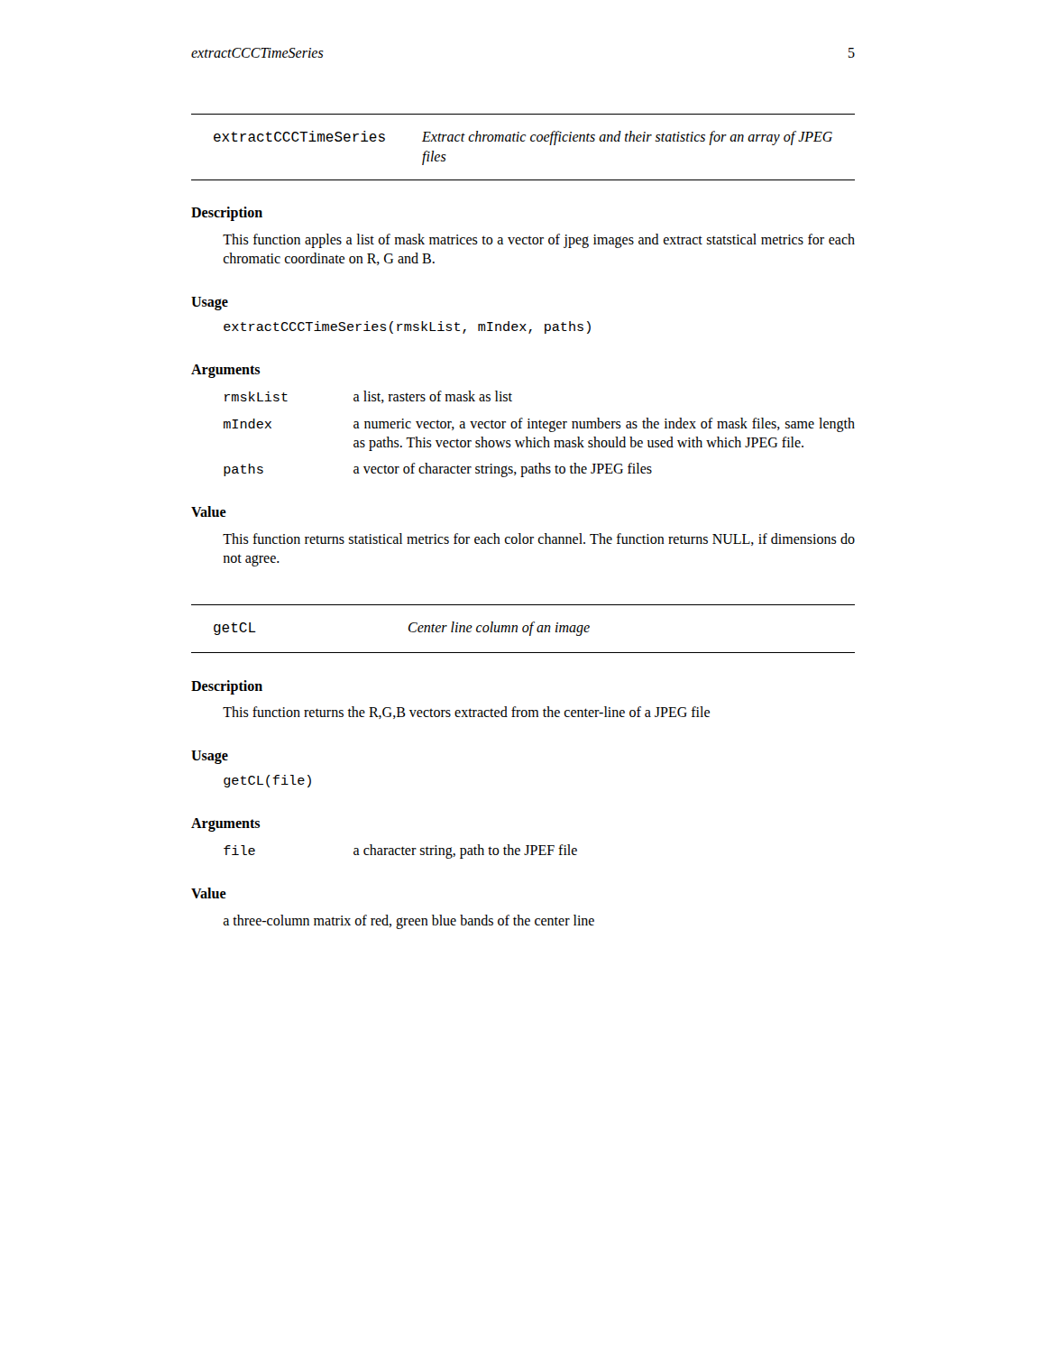extractCCCTimeSeries 5
extractCCCTimeSeries
Extract chromatic coefficients and their statistics for an array of JPEG files
Description
This function apples a list of mask matrices to a vector of jpeg images and extract statstical metrics for each chromatic coordinate on R, G and B.
Usage
extractCCCTimeSeries(rmskList, mIndex, paths)
Arguments
rmskList
a list, rasters of mask as list
mIndex
a numeric vector, a vector of integer numbers as the index of mask files, same length as paths. This vector shows which mask should be used with which JPEG file.
paths
a vector of character strings, paths to the JPEG files
Value
This function returns statistical metrics for each color channel. The function returns NULL, if dimensions do not agree.
getCL
Center line column of an image
Description
This function returns the R,G,B vectors extracted from the center-line of a JPEG file
Usage
getCL(file)
Arguments
file
a character string, path to the JPEF file
Value
a three-column matrix of red, green blue bands of the center line